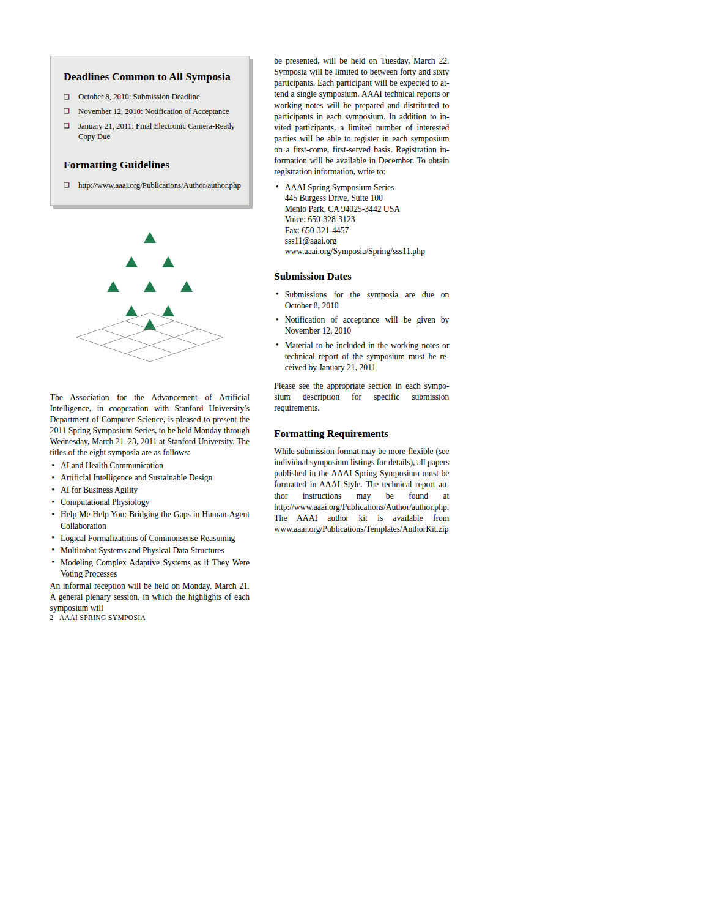Deadlines Common to All Symposia
October 8, 2010: Submission Deadline
November 12, 2010: Notification of Acceptance
January 21, 2011: Final Electronic Camera-Ready Copy Due
Formatting Guidelines
http://www.aaai.org/Publications/Author/author.php
The Association for the Advancement of Artificial Intelligence, in cooperation with Stanford University’s Department of Computer Science, is pleased to present the 2011 Spring Symposium Series, to be held Monday through Wednesday, March 21–23, 2011 at Stanford University. The titles of the eight symposia are as follows:
AI and Health Communication
Artificial Intelligence and Sustainable Design
AI for Business Agility
Computational Physiology
Help Me Help You: Bridging the Gaps in Human-Agent Collaboration
Logical Formalizations of Commonsense Reasoning
Multirobot Systems and Physical Data Structures
Modeling Complex Adaptive Systems as if They Were Voting Processes
An informal reception will be held on Monday, March 21. A general plenary session, in which the highlights of each symposium will
be presented, will be held on Tuesday, March 22. Symposia will be limited to between forty and sixty participants. Each participant will be expected to attend a single symposium. AAAI technical reports or working notes will be prepared and distributed to participants in each symposium. In addition to invited participants, a limited number of interested parties will be able to register in each symposium on a first-come, first-served basis. Registration information will be available in December. To obtain registration information, write to:
AAAI Spring Symposium Series
445 Burgess Drive, Suite 100
Menlo Park, CA 94025-3442 USA
Voice: 650-328-3123
Fax: 650-321-4457
sss11@aaai.org
www.aaai.org/Symposia/Spring/sss11.php
Submission Dates
Submissions for the symposia are due on October 8, 2010
Notification of acceptance will be given by November 12, 2010
Material to be included in the working notes or technical report of the symposium must be received by January 21, 2011
Please see the appropriate section in each symposium description for specific submission requirements.
Formatting Requirements
While submission format may be more flexible (see individual symposium listings for details), all papers published in the AAAI Spring Symposium must be formatted in AAAI Style. The technical report author instructions may be found at http://www.aaai.org/Publications/Author/author.php. The AAAI author kit is available from www.aaai.org/Publications/Templates/AuthorKit.zip
2 AAAI SPRING SYMPOSIA